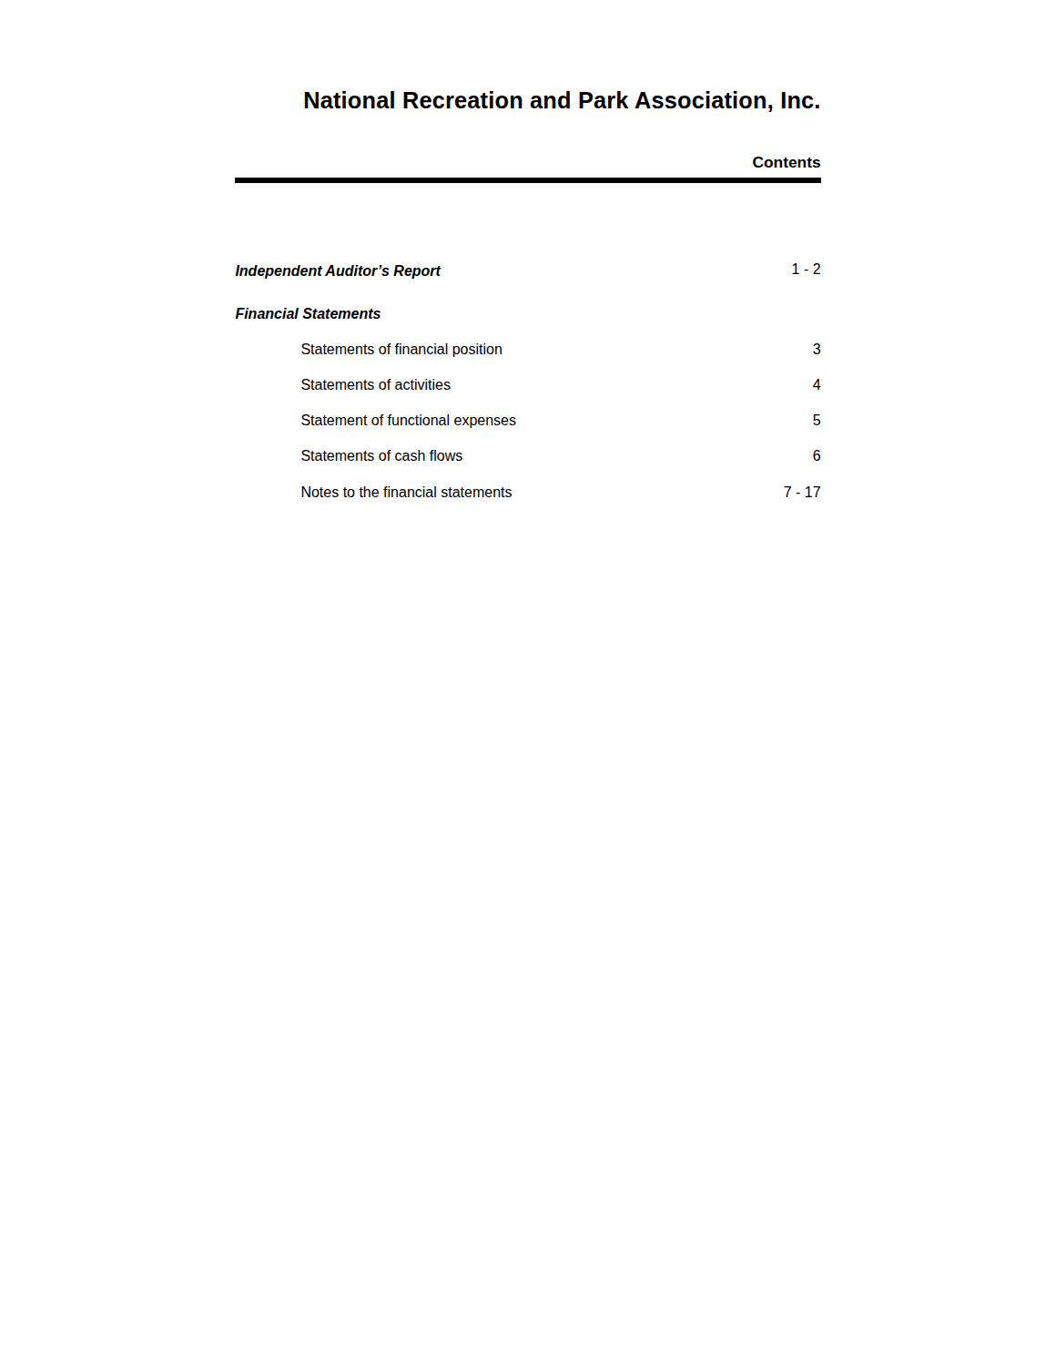National Recreation and Park Association, Inc.
Contents
| Independent Auditor’s Report | 1 - 2 |
| Financial Statements | |
| Statements of financial position | 3 |
| Statements of activities | 4 |
| Statement of functional expenses | 5 |
| Statements of cash flows | 6 |
| Notes to the financial statements | 7 - 17 |